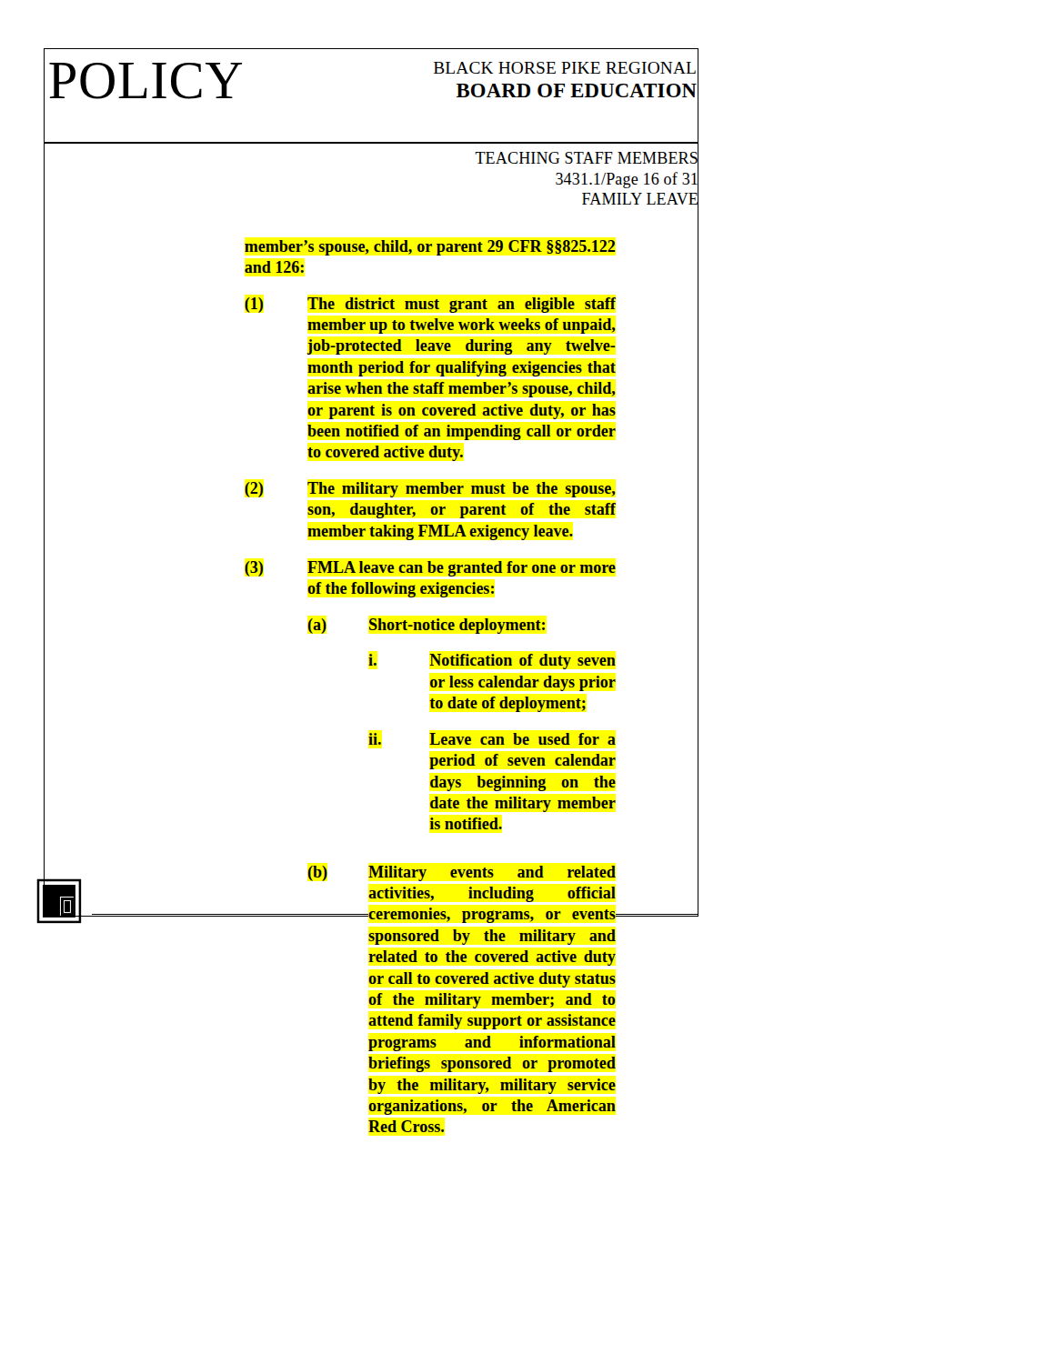POLICY
BLACK HORSE PIKE REGIONAL
BOARD OF EDUCATION
TEACHING STAFF MEMBERS
3431.1/Page 16 of 31
FAMILY LEAVE
member’s spouse, child, or parent 29 CFR §§825.122 and 126:
(1) The district must grant an eligible staff member up to twelve work weeks of unpaid, job-protected leave during any twelve-month period for qualifying exigencies that arise when the staff member’s spouse, child, or parent is on covered active duty, or has been notified of an impending call or order to covered active duty.
(2) The military member must be the spouse, son, daughter, or parent of the staff member taking FMLA exigency leave.
(3) FMLA leave can be granted for one or more of the following exigencies:
(a) Short-notice deployment:
i. Notification of duty seven or less calendar days prior to date of deployment;
ii. Leave can be used for a period of seven calendar days beginning on the date the military member is notified.
(b) Military events and related activities, including official ceremonies, programs, or events sponsored by the military and related to the covered active duty or call to covered active duty status of the military member; and to attend family support or assistance programs and informational briefings sponsored or promoted by the military, military service organizations, or the American Red Cross.